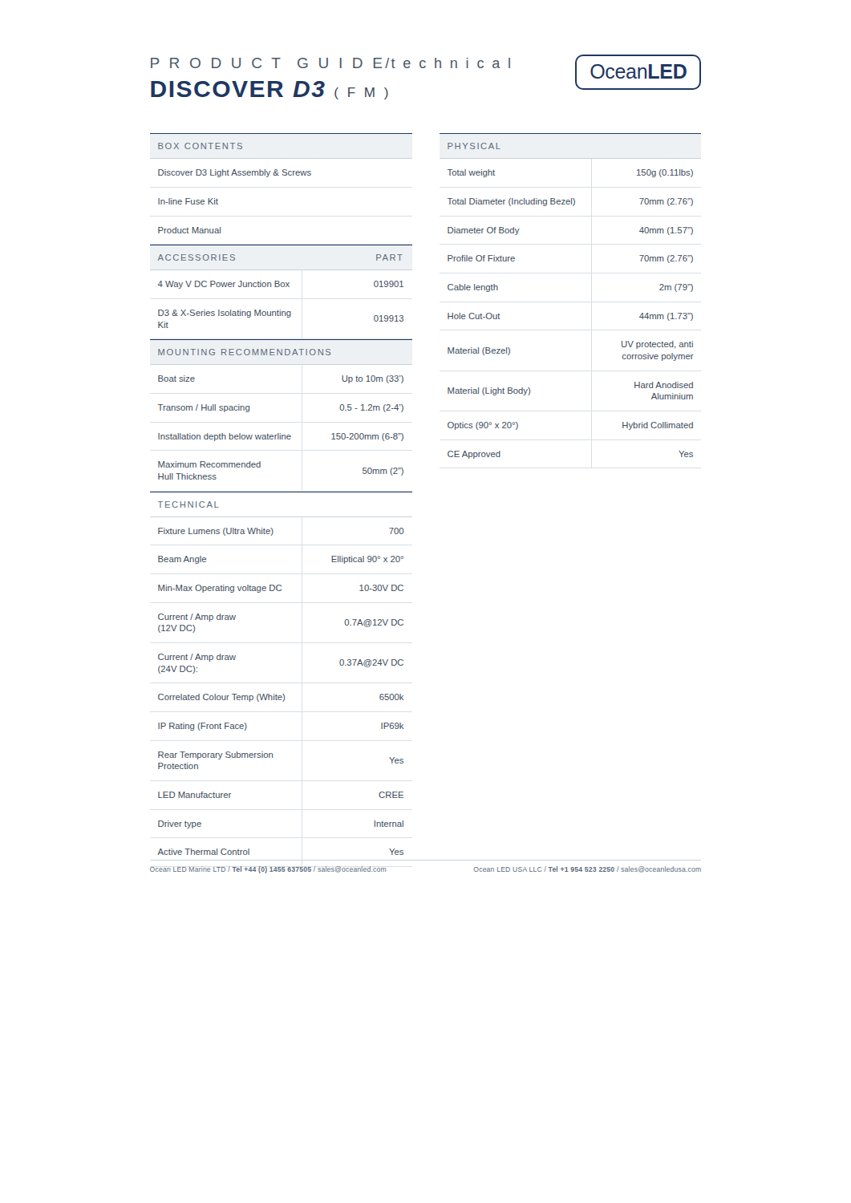P R O D U C T G U I D E/t e c h n i c a l
DISCOVER D3 ( F M )
OceanLED
BOX CONTENTS
| Discover D3 Light Assembly & Screws |
| In-line Fuse Kit |
| Product Manual |
ACCESSORIES PART
| 4 Way V DC Power Junction Box | 019901 |
| D3 & X-Series Isolating Mounting Kit | 019913 |
MOUNTING RECOMMENDATIONS
| Boat size | Up to 10m (33’) |
| Transom / Hull spacing | 0.5 - 1.2m (2-4’) |
| Installation depth below waterline | 150-200mm (6-8”) |
| Maximum Recommended Hull Thickness | 50mm (2”) |
TECHNICAL
| Fixture Lumens (Ultra White) | 700 |
| Beam Angle | Elliptical 90° x 20° |
| Min-Max Operating voltage DC | 10-30V DC |
| Current / Amp draw (12V DC) | 0.7A@12V DC |
| Current / Amp draw (24V DC): | 0.37A@24V DC |
| Correlated Colour Temp (White) | 6500k |
| IP Rating (Front Face) | IP69k |
| Rear Temporary Submersion Protection | Yes |
| LED Manufacturer | CREE |
| Driver type | Internal |
| Active Thermal Control | Yes |
PHYSICAL
| Total weight | 150g (0.11lbs) |
| Total Diameter (Including Bezel) | 70mm (2.76”) |
| Diameter Of Body | 40mm (1.57”) |
| Profile Of Fixture | 70mm (2.76”) |
| Cable length | 2m (79”) |
| Hole Cut-Out | 44mm (1.73”) |
| Material (Bezel) | UV protected, anti corrosive polymer |
| Material (Light Body) | Hard Anodised Aluminium |
| Optics (90° x 20°) | Hybrid Collimated |
| CE Approved | Yes |
Ocean LED Marine LTD / Tel +44 (0) 1455 637505 / sales@oceanled.com
Ocean LED USA LLC / Tel +1 954 523 2250 / sales@oceanledusa.com